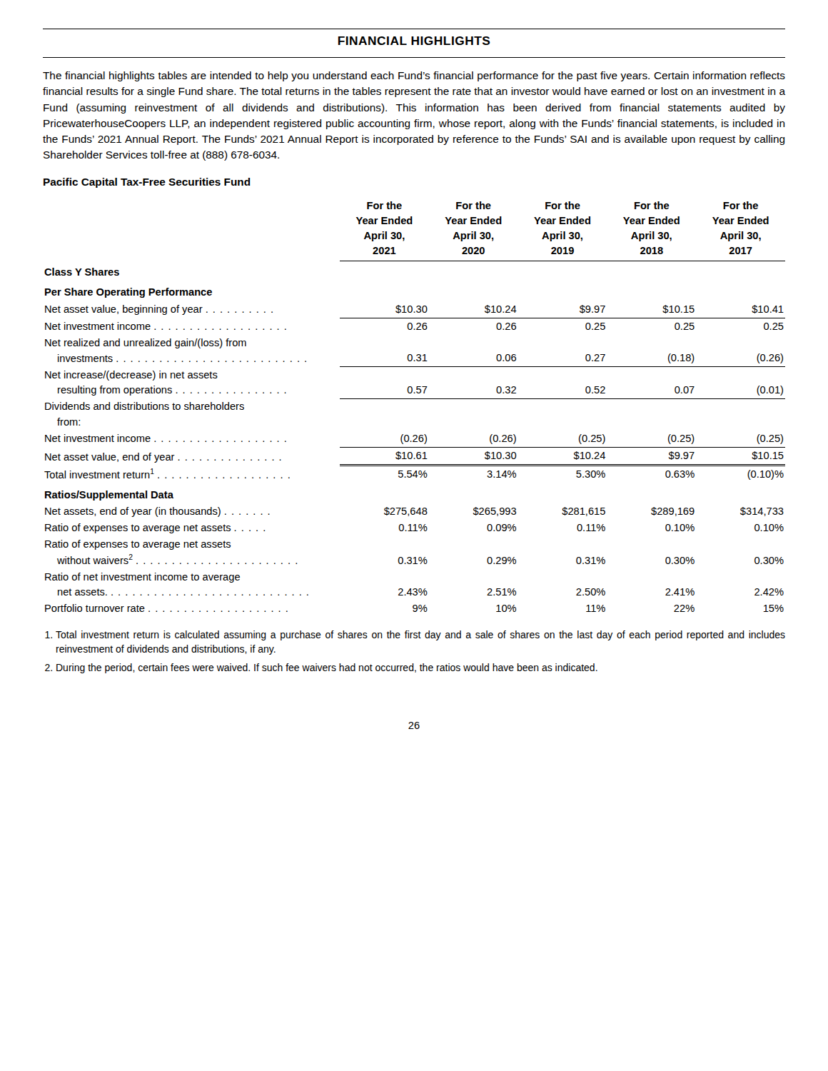FINANCIAL HIGHLIGHTS
The financial highlights tables are intended to help you understand each Fund’s financial performance for the past five years. Certain information reflects financial results for a single Fund share. The total returns in the tables represent the rate that an investor would have earned or lost on an investment in a Fund (assuming reinvestment of all dividends and distributions). This information has been derived from financial statements audited by PricewaterhouseCoopers LLP, an independent registered public accounting firm, whose report, along with the Funds’ financial statements, is included in the Funds’ 2021 Annual Report. The Funds’ 2021 Annual Report is incorporated by reference to the Funds’ SAI and is available upon request by calling Shareholder Services toll-free at (888) 678-6034.
Pacific Capital Tax-Free Securities Fund
| | For the Year Ended April 30, 2021 | For the Year Ended April 30, 2020 | For the Year Ended April 30, 2019 | For the Year Ended April 30, 2018 | For the Year Ended April 30, 2017 |
| --- | --- | --- | --- | --- | --- |
| Class Y Shares | | | | | |
| Per Share Operating Performance | | | | | |
| Net asset value, beginning of year . . . . . . . . . . | $10.30 | $10.24 | $9.97 | $10.15 | $10.41 |
| Net investment income . . . . . . . . . . . . . . . . . . . | 0.26 | 0.26 | 0.25 | 0.25 | 0.25 |
| Net realized and unrealized gain/(loss) from investments . . . . . . . . . . . . . . . . . . . . . . . . . . . | 0.31 | 0.06 | 0.27 | (0.18) | (0.26) |
| Net increase/(decrease) in net assets resulting from operations . . . . . . . . . . . . . . . . | 0.57 | 0.32 | 0.52 | 0.07 | (0.01) |
| Dividends and distributions to shareholders from: | | | | | |
| Net investment income . . . . . . . . . . . . . . . . . . . | (0.26) | (0.26) | (0.25) | (0.25) | (0.25) |
| Net asset value, end of year . . . . . . . . . . . . . . . | $10.61 | $10.30 | $10.24 | $9.97 | $10.15 |
| Total investment return 1 . . . . . . . . . . . . . . . . . . . | 5.54% | 3.14% | 5.30% | 0.63% | (0.10)% |
| Ratios/Supplemental Data | | | | | |
| Net assets, end of year (in thousands) . . . . . . . | $275,648 | $265,993 | $281,615 | $289,169 | $314,733 |
| Ratio of expenses to average net assets . . . . . | 0.11% | 0.09% | 0.11% | 0.10% | 0.10% |
| Ratio of expenses to average net assets without waivers 2 . . . . . . . . . . . . . . . . . . . . . . . | 0.31% | 0.29% | 0.31% | 0.30% | 0.30% |
| Ratio of net investment income to average net assets. . . . . . . . . . . . . . . . . . . . . . . . . . . . . | 2.43% | 2.51% | 2.50% | 2.41% | 2.42% |
| Portfolio turnover rate . . . . . . . . . . . . . . . . . . . . | 9% | 10% | 11% | 22% | 15% |
Total investment return is calculated assuming a purchase of shares on the first day and a sale of shares on the last day of each period reported and includes reinvestment of dividends and distributions, if any.
During the period, certain fees were waived. If such fee waivers had not occurred, the ratios would have been as indicated.
26